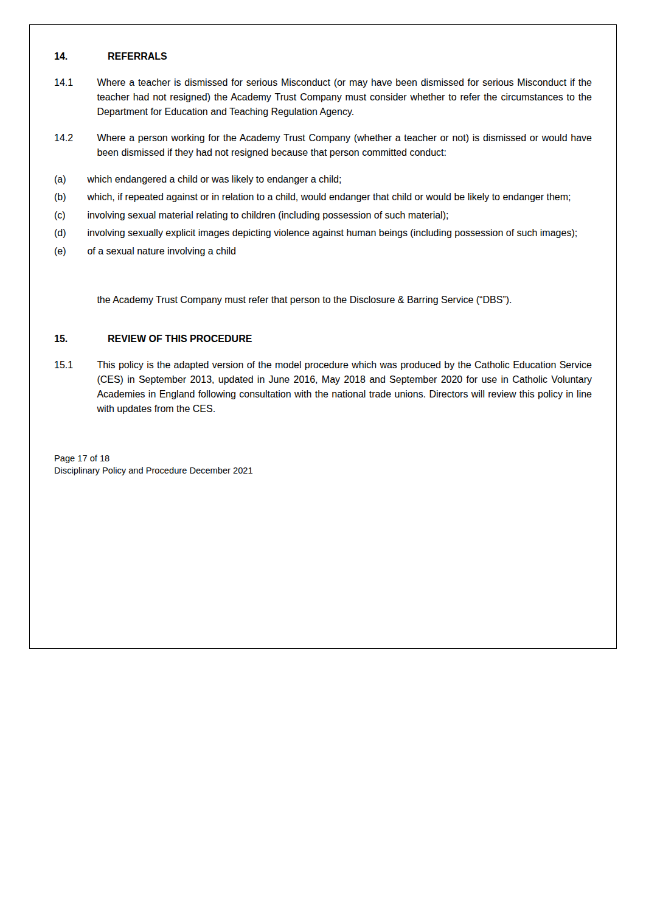14. REFERRALS
14.1 Where a teacher is dismissed for serious Misconduct (or may have been dismissed for serious Misconduct if the teacher had not resigned) the Academy Trust Company must consider whether to refer the circumstances to the Department for Education and Teaching Regulation Agency.
14.2 Where a person working for the Academy Trust Company (whether a teacher or not) is dismissed or would have been dismissed if they had not resigned because that person committed conduct:
(a) which endangered a child or was likely to endanger a child;
(b) which, if repeated against or in relation to a child, would endanger that child or would be likely to endanger them;
(c) involving sexual material relating to children (including possession of such material);
(d) involving sexually explicit images depicting violence against human beings (including possession of such images);
(e) of a sexual nature involving a child
the Academy Trust Company must refer that person to the Disclosure & Barring Service (“DBS”).
15. REVIEW OF THIS PROCEDURE
15.1 This policy is the adapted version of the model procedure which was produced by the Catholic Education Service (CES) in September 2013, updated in June 2016, May 2018 and September 2020 for use in Catholic Voluntary Academies in England following consultation with the national trade unions. Directors will review this policy in line with updates from the CES.
Page 17 of 18
Disciplinary Policy and Procedure December 2021